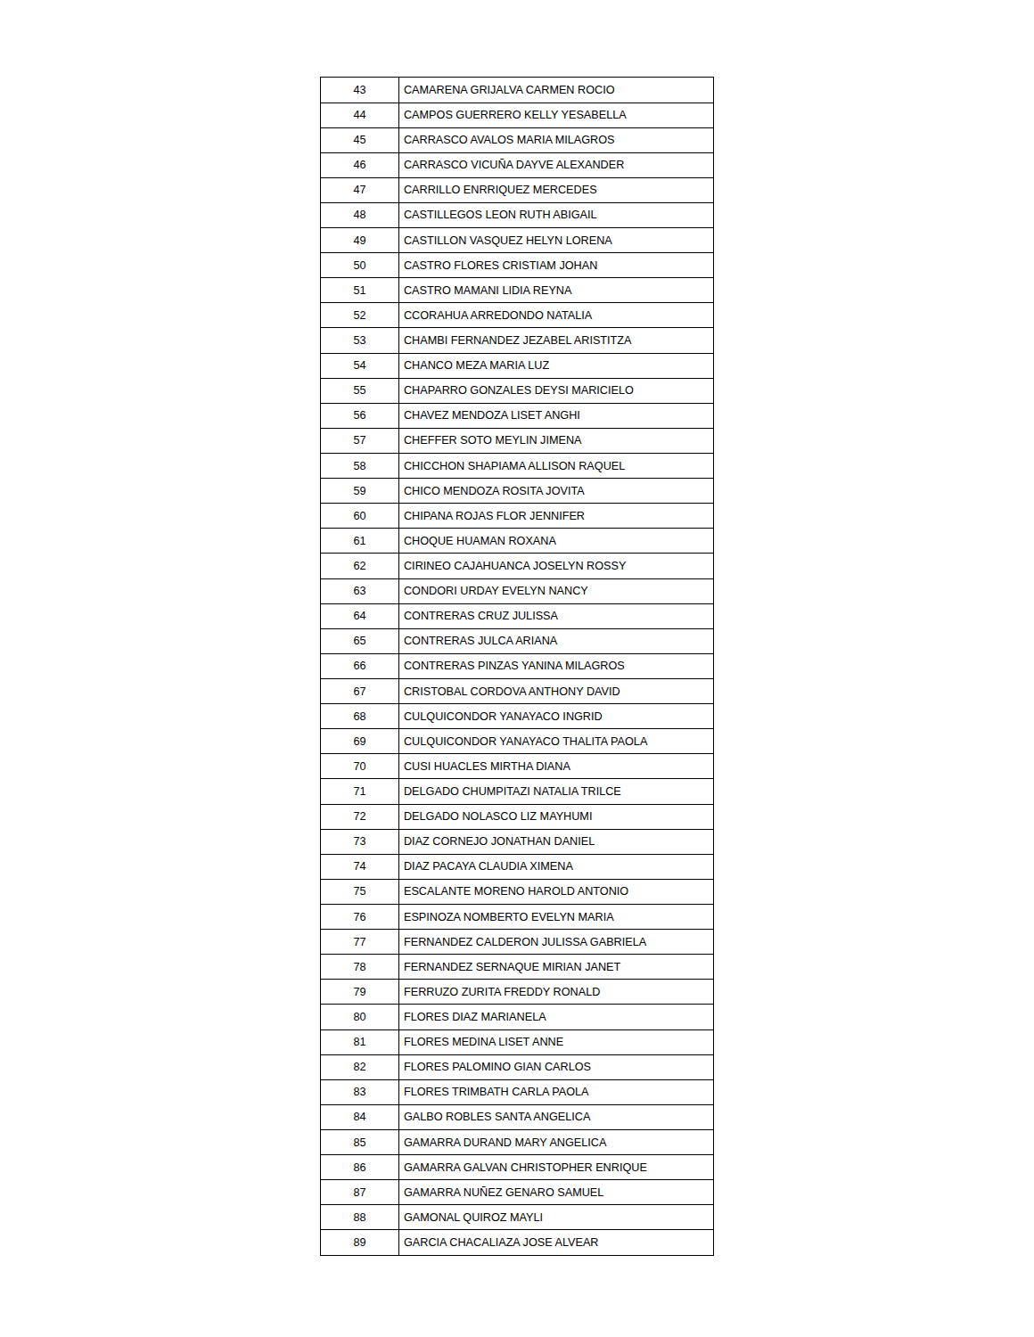| 43 | CAMARENA GRIJALVA CARMEN ROCIO |
| 44 | CAMPOS GUERRERO KELLY YESABELLA |
| 45 | CARRASCO AVALOS MARIA MILAGROS |
| 46 | CARRASCO VICUÑA DAYVE ALEXANDER |
| 47 | CARRILLO ENRRIQUEZ MERCEDES |
| 48 | CASTILLEGOS LEON RUTH ABIGAIL |
| 49 | CASTILLON VASQUEZ HELYN LORENA |
| 50 | CASTRO FLORES CRISTIAM JOHAN |
| 51 | CASTRO MAMANI LIDIA REYNA |
| 52 | CCORAHUA ARREDONDO NATALIA |
| 53 | CHAMBI FERNANDEZ JEZABEL ARISTITZA |
| 54 | CHANCO MEZA MARIA LUZ |
| 55 | CHAPARRO GONZALES DEYSI MARICIELO |
| 56 | CHAVEZ MENDOZA LISET ANGHI |
| 57 | CHEFFER SOTO MEYLIN JIMENA |
| 58 | CHICCHON SHAPIAMA ALLISON RAQUEL |
| 59 | CHICO MENDOZA ROSITA JOVITA |
| 60 | CHIPANA ROJAS FLOR JENNIFER |
| 61 | CHOQUE HUAMAN ROXANA |
| 62 | CIRINEO CAJAHUANCA JOSELYN ROSSY |
| 63 | CONDORI URDAY EVELYN NANCY |
| 64 | CONTRERAS CRUZ JULISSA |
| 65 | CONTRERAS JULCA ARIANA |
| 66 | CONTRERAS PINZAS YANINA MILAGROS |
| 67 | CRISTOBAL CORDOVA ANTHONY DAVID |
| 68 | CULQUICONDOR YANAYACO INGRID |
| 69 | CULQUICONDOR YANAYACO THALITA PAOLA |
| 70 | CUSI HUACLES MIRTHA DIANA |
| 71 | DELGADO CHUMPITAZI NATALIA TRILCE |
| 72 | DELGADO NOLASCO LIZ MAYHUMI |
| 73 | DIAZ CORNEJO JONATHAN DANIEL |
| 74 | DIAZ PACAYA CLAUDIA XIMENA |
| 75 | ESCALANTE MORENO HAROLD ANTONIO |
| 76 | ESPINOZA NOMBERTO EVELYN MARIA |
| 77 | FERNANDEZ CALDERON JULISSA GABRIELA |
| 78 | FERNANDEZ SERNAQUE MIRIAN JANET |
| 79 | FERRUZO ZURITA FREDDY RONALD |
| 80 | FLORES DIAZ MARIANELA |
| 81 | FLORES MEDINA LISET ANNE |
| 82 | FLORES PALOMINO GIAN CARLOS |
| 83 | FLORES TRIMBATH CARLA PAOLA |
| 84 | GALBO ROBLES SANTA ANGELICA |
| 85 | GAMARRA DURAND MARY ANGELICA |
| 86 | GAMARRA GALVAN CHRISTOPHER ENRIQUE |
| 87 | GAMARRA NUÑEZ GENARO SAMUEL |
| 88 | GAMONAL QUIROZ MAYLI |
| 89 | GARCIA CHACALIAZA JOSE ALVEAR |